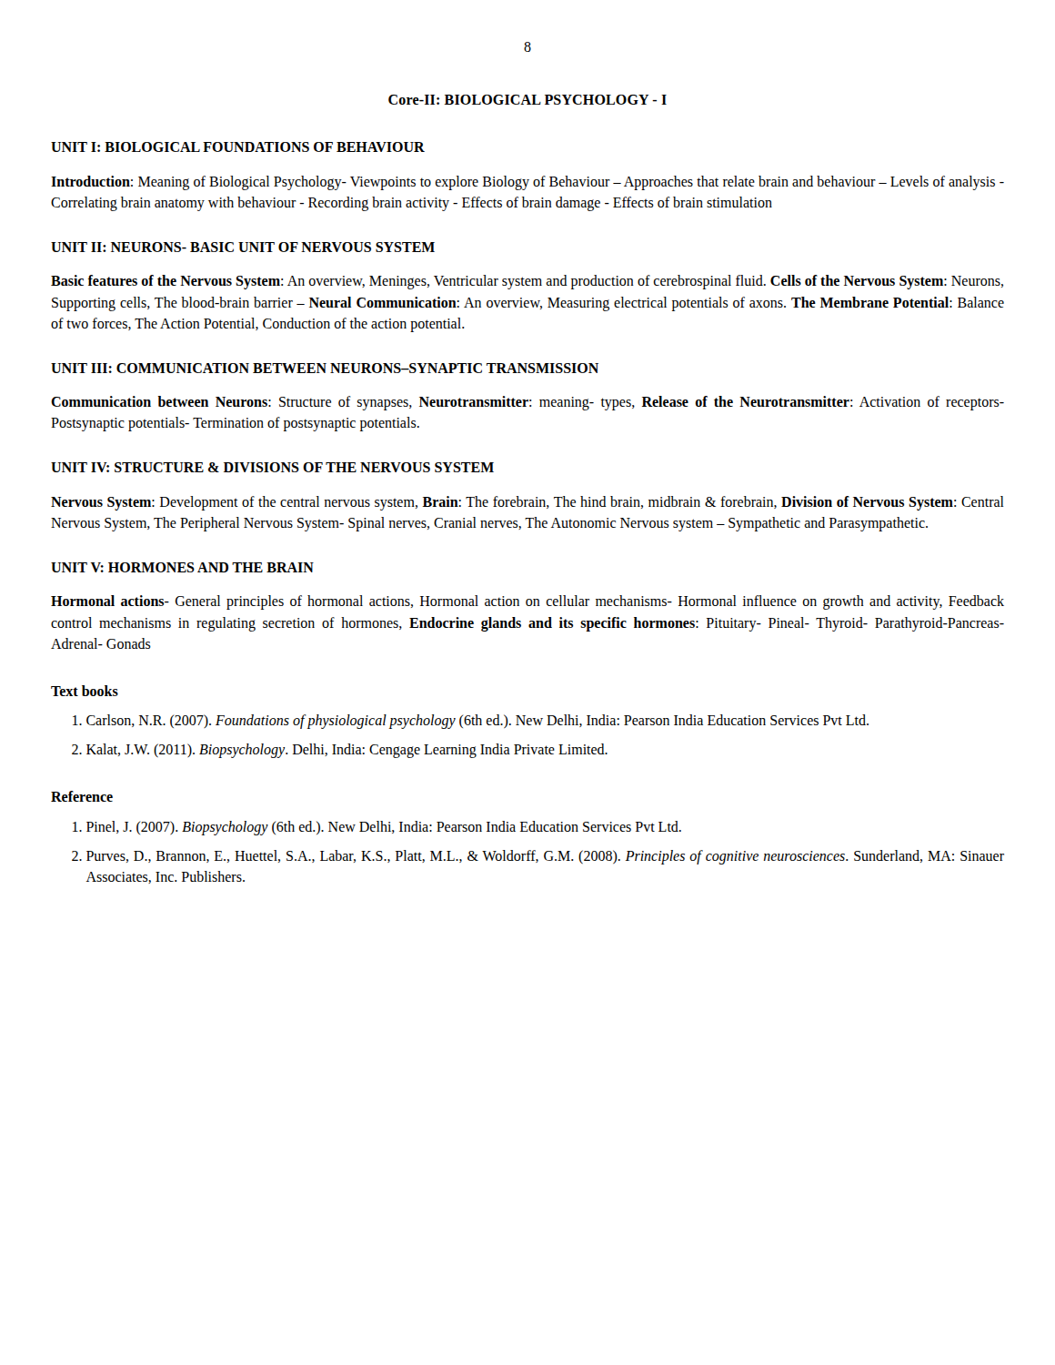8
Core-II: BIOLOGICAL PSYCHOLOGY - I
UNIT I: BIOLOGICAL FOUNDATIONS OF BEHAVIOUR
Introduction: Meaning of Biological Psychology- Viewpoints to explore Biology of Behaviour – Approaches that relate brain and behaviour – Levels of analysis - Correlating brain anatomy with behaviour - Recording brain activity - Effects of brain damage - Effects of brain stimulation
UNIT II: NEURONS- BASIC UNIT OF NERVOUS SYSTEM
Basic features of the Nervous System: An overview, Meninges, Ventricular system and production of cerebrospinal fluid. Cells of the Nervous System: Neurons, Supporting cells, The blood-brain barrier – Neural Communication: An overview, Measuring electrical potentials of axons. The Membrane Potential: Balance of two forces, The Action Potential, Conduction of the action potential.
UNIT III: COMMUNICATION BETWEEN NEURONS–SYNAPTIC TRANSMISSION
Communication between Neurons: Structure of synapses, Neurotransmitter: meaning- types, Release of the Neurotransmitter: Activation of receptors- Postsynaptic potentials- Termination of postsynaptic potentials.
UNIT IV: STRUCTURE & DIVISIONS OF THE NERVOUS SYSTEM
Nervous System: Development of the central nervous system, Brain: The forebrain, The hind brain, midbrain & forebrain, Division of Nervous System: Central Nervous System, The Peripheral Nervous System- Spinal nerves, Cranial nerves, The Autonomic Nervous system – Sympathetic and Parasympathetic.
UNIT V: HORMONES AND THE BRAIN
Hormonal actions- General principles of hormonal actions, Hormonal action on cellular mechanisms- Hormonal influence on growth and activity, Feedback control mechanisms in regulating secretion of hormones, Endocrine glands and its specific hormones: Pituitary- Pineal- Thyroid- Parathyroid-Pancreas- Adrenal- Gonads
Text books
Carlson, N.R. (2007). Foundations of physiological psychology (6th ed.). New Delhi, India: Pearson India Education Services Pvt Ltd.
Kalat, J.W. (2011). Biopsychology. Delhi, India: Cengage Learning India Private Limited.
Reference
Pinel, J. (2007). Biopsychology (6th ed.). New Delhi, India: Pearson India Education Services Pvt Ltd.
Purves, D., Brannon, E., Huettel, S.A., Labar, K.S., Platt, M.L., & Woldorff, G.M. (2008). Principles of cognitive neurosciences. Sunderland, MA: Sinauer Associates, Inc. Publishers.